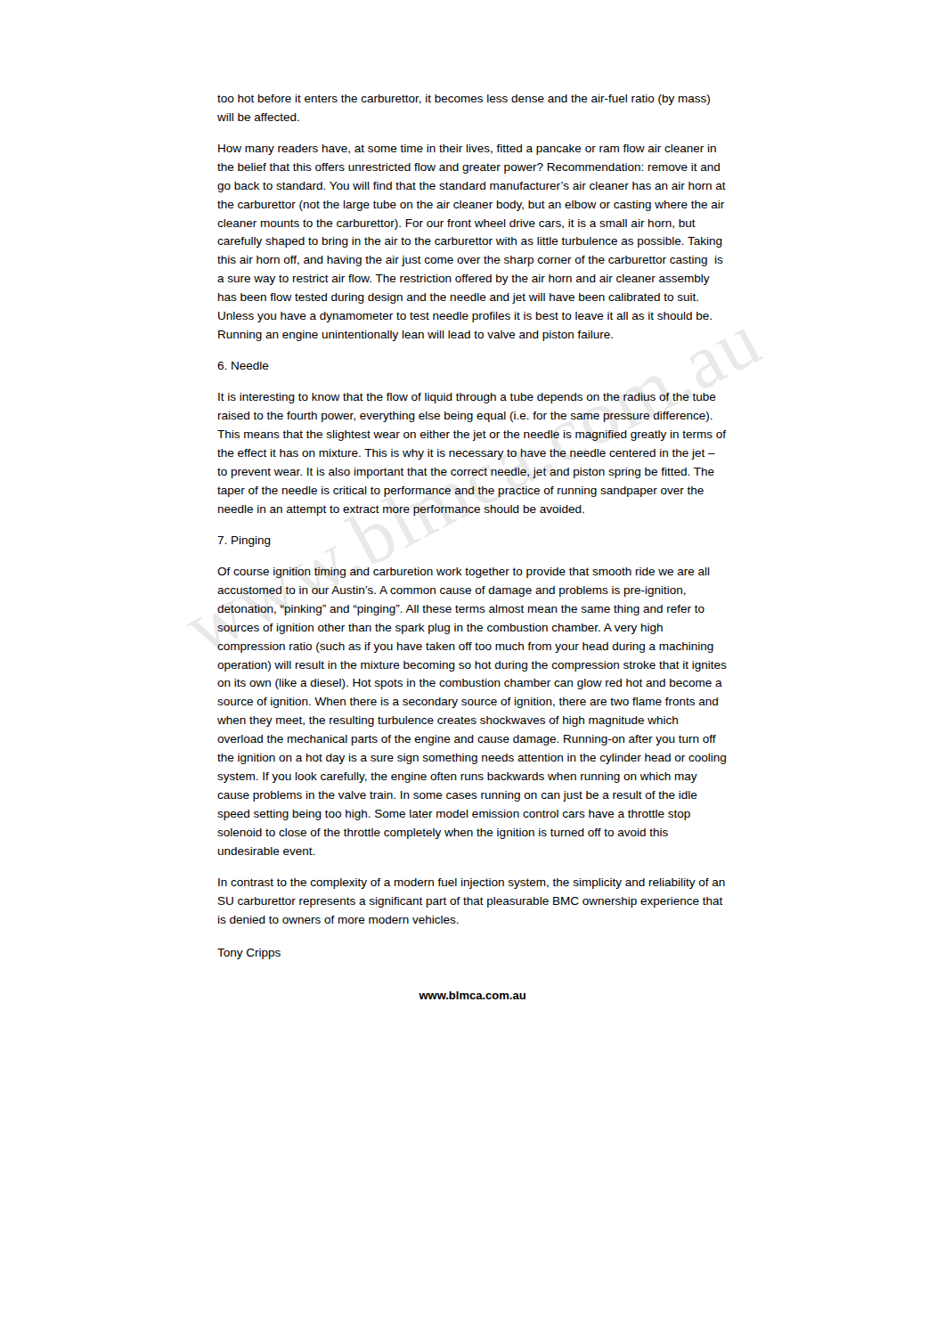www.blmca.com.au
too hot before it enters the carburettor, it becomes less dense and the air-fuel ratio (by mass) will be affected.
How many readers have, at some time in their lives, fitted a pancake or ram flow air cleaner in the belief that this offers unrestricted flow and greater power? Recommendation: remove it and go back to standard. You will find that the standard manufacturer’s air cleaner has an air horn at the carburettor (not the large tube on the air cleaner body, but an elbow or casting where the air cleaner mounts to the carburettor). For our front wheel drive cars, it is a small air horn, but carefully shaped to bring in the air to the carburettor with as little turbulence as possible. Taking this air horn off, and having the air just come over the sharp corner of the carburettor casting is a sure way to restrict air flow. The restriction offered by the air horn and air cleaner assembly has been flow tested during design and the needle and jet will have been calibrated to suit. Unless you have a dynamometer to test needle profiles it is best to leave it all as it should be. Running an engine unintentionally lean will lead to valve and piston failure.
6. Needle
It is interesting to know that the flow of liquid through a tube depends on the radius of the tube raised to the fourth power, everything else being equal (i.e. for the same pressure difference). This means that the slightest wear on either the jet or the needle is magnified greatly in terms of the effect it has on mixture. This is why it is necessary to have the needle centered in the jet – to prevent wear. It is also important that the correct needle, jet and piston spring be fitted. The taper of the needle is critical to performance and the practice of running sandpaper over the needle in an attempt to extract more performance should be avoided.
7. Pinging
Of course ignition timing and carburetion work together to provide that smooth ride we are all accustomed to in our Austin’s. A common cause of damage and problems is pre-ignition, detonation, “pinking” and “pinging”. All these terms almost mean the same thing and refer to sources of ignition other than the spark plug in the combustion chamber. A very high compression ratio (such as if you have taken off too much from your head during a machining operation) will result in the mixture becoming so hot during the compression stroke that it ignites on its own (like a diesel). Hot spots in the combustion chamber can glow red hot and become a source of ignition. When there is a secondary source of ignition, there are two flame fronts and when they meet, the resulting turbulence creates shockwaves of high magnitude which overload the mechanical parts of the engine and cause damage. Running-on after you turn off the ignition on a hot day is a sure sign something needs attention in the cylinder head or cooling system. If you look carefully, the engine often runs backwards when running on which may cause problems in the valve train. In some cases running on can just be a result of the idle speed setting being too high. Some later model emission control cars have a throttle stop solenoid to close of the throttle completely when the ignition is turned off to avoid this undesirable event.
In contrast to the complexity of a modern fuel injection system, the simplicity and reliability of an SU carburettor represents a significant part of that pleasurable BMC ownership experience that is denied to owners of more modern vehicles.
Tony Cripps
www.blmca.com.au